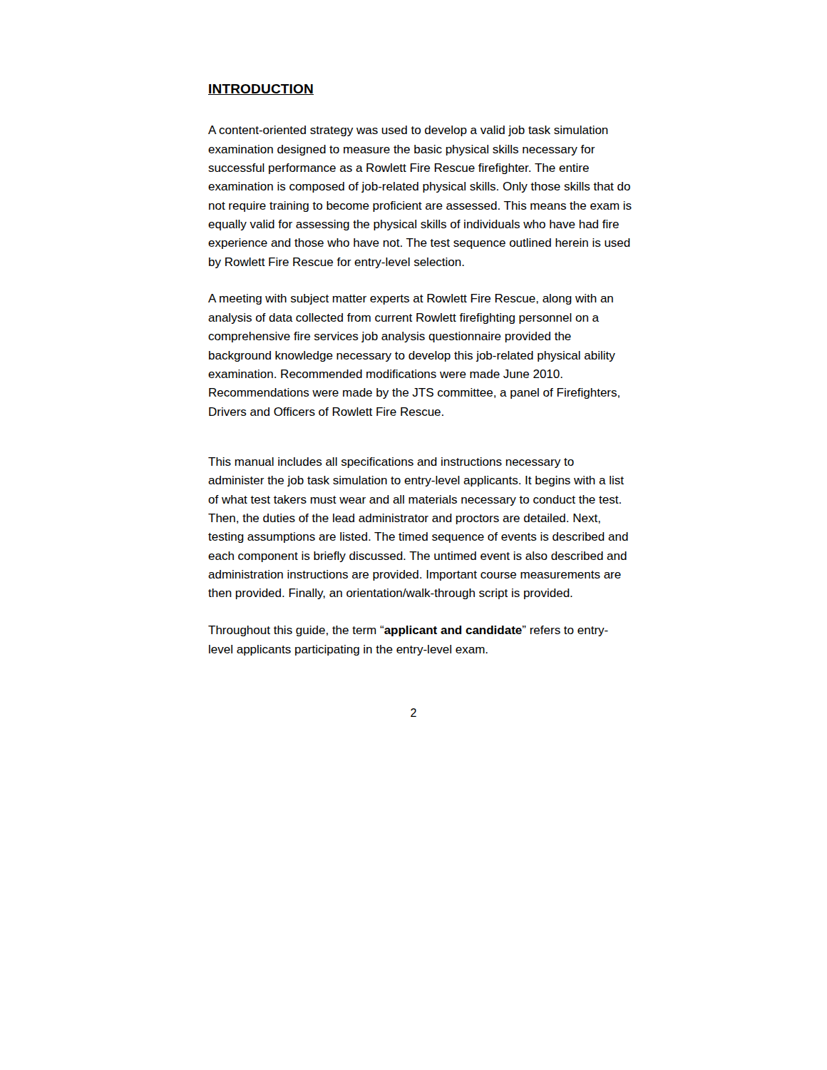INTRODUCTION
A content-oriented strategy was used to develop a valid job task simulation examination designed to measure the basic physical skills necessary for successful performance as a Rowlett Fire Rescue firefighter. The entire examination is composed of job-related physical skills. Only those skills that do not require training to become proficient are assessed. This means the exam is equally valid for assessing the physical skills of individuals who have had fire experience and those who have not. The test sequence outlined herein is used by Rowlett Fire Rescue for entry-level selection.
A meeting with subject matter experts at Rowlett Fire Rescue, along with an analysis of data collected from current Rowlett firefighting personnel on a comprehensive fire services job analysis questionnaire provided the background knowledge necessary to develop this job-related physical ability examination. Recommended modifications were made June 2010. Recommendations were made by the JTS committee, a panel of Firefighters, Drivers and Officers of Rowlett Fire Rescue.
This manual includes all specifications and instructions necessary to administer the job task simulation to entry-level applicants. It begins with a list of what test takers must wear and all materials necessary to conduct the test. Then, the duties of the lead administrator and proctors are detailed. Next, testing assumptions are listed. The timed sequence of events is described and each component is briefly discussed. The untimed event is also described and administration instructions are provided. Important course measurements are then provided. Finally, an orientation/walk-through script is provided.
Throughout this guide, the term “applicant and candidate” refers to entry-level applicants participating in the entry-level exam.
2